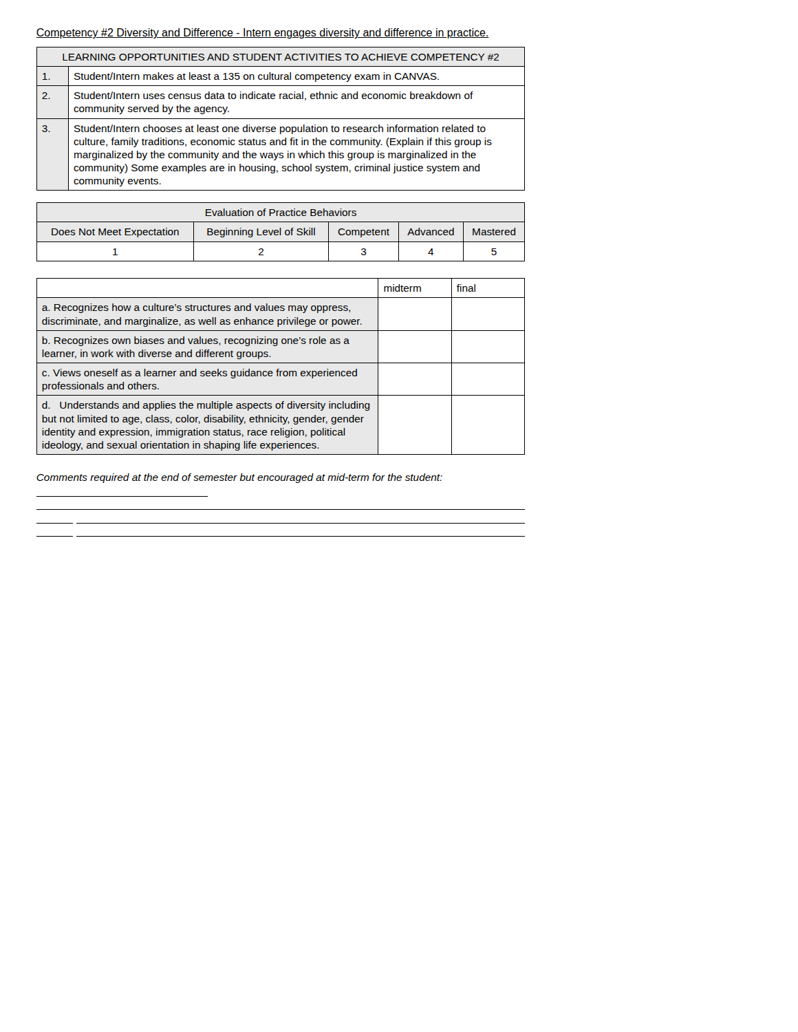Competency #2 Diversity and Difference - Intern engages diversity and difference in practice.
| LEARNING OPPORTUNITIES AND STUDENT ACTIVITIES TO ACHIEVE COMPETENCY #2 |
| 1. | Student/Intern makes at least a 135 on cultural competency exam in CANVAS. |
| 2. | Student/Intern uses census data to indicate racial, ethnic and economic breakdown of community served by the agency. |
| 3. | Student/Intern chooses at least one diverse population to research information related to culture, family traditions, economic status and fit in the community. (Explain if this group is marginalized by the community and the ways in which this group is marginalized in the community) Some examples are in housing, school system, criminal justice system and community events. |
| Evaluation of Practice Behaviors |
| Does Not Meet Expectation | Beginning Level of Skill | Competent | Advanced | Mastered |
| 1 | 2 | 3 | 4 | 5 |
| | midterm | final |
| a. Recognizes how a culture’s structures and values may oppress, discriminate, and marginalize, as well as enhance privilege or power. | | |
| b. Recognizes own biases and values, recognizing one’s role as a learner, in work with diverse and different groups. | | |
| c. Views oneself as a learner and seeks guidance from experienced professionals and others. | | |
| d. Understands and applies the multiple aspects of diversity including but not limited to age, class, color, disability, ethnicity, gender, gender identity and expression, immigration status, race religion, political ideology, and sexual orientation in shaping life experiences. | | |
Comments required at the end of semester but encouraged at mid-term for the student: